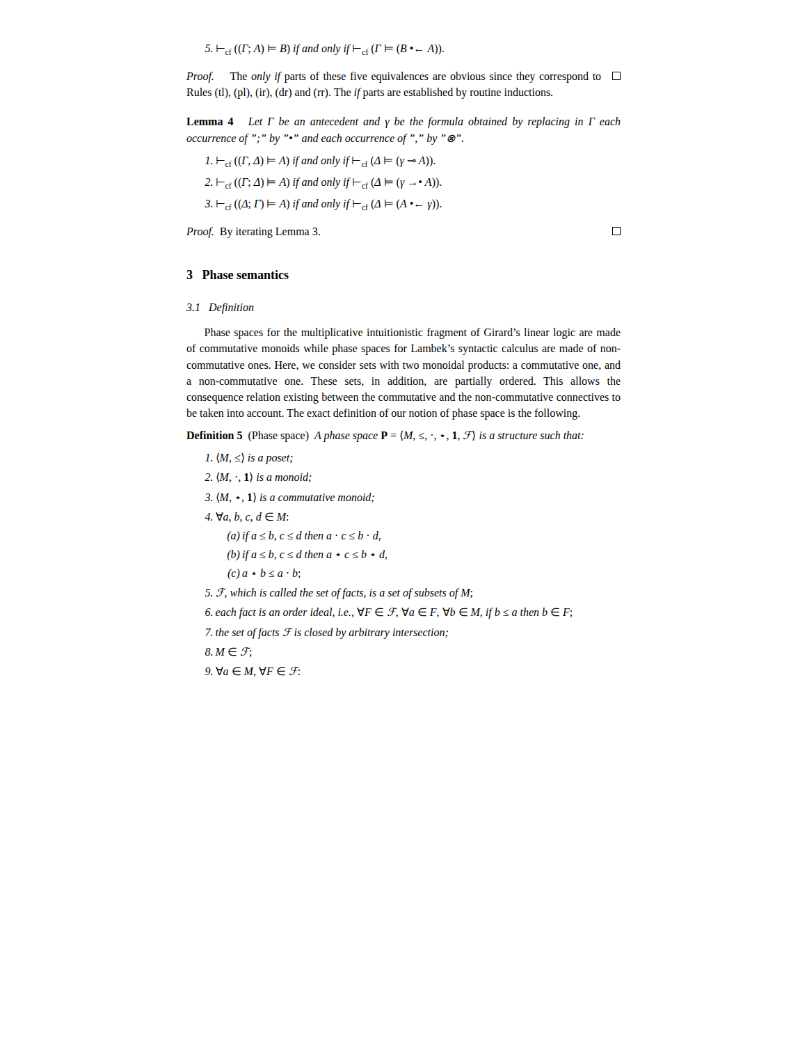5. ⊢cf ((Γ; A) ⊨ B) if and only if ⊢cf (Γ ⊨ (B •← A)).
Proof. The only if parts of these five equivalences are obvious since they correspond to Rules (tl), (pl), (ir), (dr) and (rr). The if parts are established by routine inductions.
Lemma 4 Let Γ be an antecedent and γ be the formula obtained by replacing in Γ each occurrence of ”;” by ”•” and each occurrence of ”,” by ”⊗”.
1. ⊢cf ((Γ, Δ) ⊨ A) if and only if ⊢cf (Δ ⊨ (γ ⊸ A)).
2. ⊢cf ((Γ; Δ) ⊨ A) if and only if ⊢cf (Δ ⊨ (γ →• A)).
3. ⊢cf ((Δ; Γ) ⊨ A) if and only if ⊢cf (Δ ⊨ (A •← γ)).
Proof. By iterating Lemma 3.
3 Phase semantics
3.1 Definition
Phase spaces for the multiplicative intuitionistic fragment of Girard’s linear logic are made of commutative monoids while phase spaces for Lambek’s syntactic calculus are made of non-commutative ones. Here, we consider sets with two monoidal products: a commutative one, and a non-commutative one. These sets, in addition, are partially ordered. This allows the consequence relation existing between the commutative and the non-commutative connectives to be taken into account. The exact definition of our notion of phase space is the following.
Definition 5 (Phase space) A phase space P = ⟨M, ≤, ·, ⋆, 1, ℱ⟩ is a structure such that:
1. ⟨M, ≤⟩ is a poset;
2. ⟨M, ·, 1⟩ is a monoid;
3. ⟨M, ⋆, 1⟩ is a commutative monoid;
4. ∀a, b, c, d ∈ M:
(a) if a ≤ b, c ≤ d then a · c ≤ b · d,
(b) if a ≤ b, c ≤ d then a ⋆ c ≤ b ⋆ d,
(c) a ⋆ b ≤ a · b;
5. ℱ, which is called the set of facts, is a set of subsets of M;
6. each fact is an order ideal, i.e., ∀F ∈ ℱ, ∀a ∈ F, ∀b ∈ M, if b ≤ a then b ∈ F;
7. the set of facts ℱ is closed by arbitrary intersection;
8. M ∈ ℱ;
9. ∀a ∈ M, ∀F ∈ ℱ: